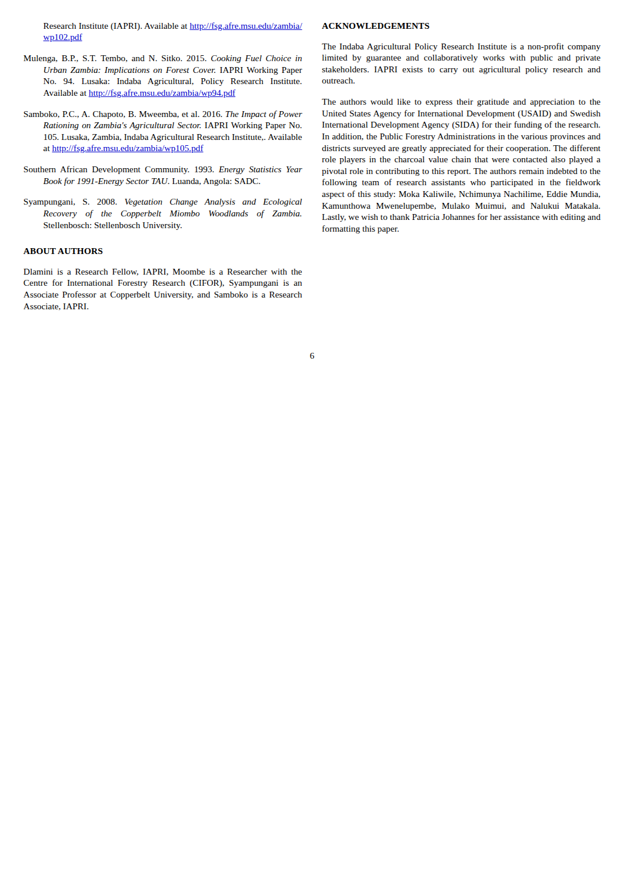Research Institute (IAPRI). Available at http://fsg.afre.msu.edu/zambia/wp102.pdf
Mulenga, B.P., S.T. Tembo, and N. Sitko. 2015. Cooking Fuel Choice in Urban Zambia: Implications on Forest Cover. IAPRI Working Paper No. 94. Lusaka: Indaba Agricultural, Policy Research Institute. Available at http://fsg.afre.msu.edu/zambia/wp94.pdf
Samboko, P.C., A. Chapoto, B. Mweemba, et al. 2016. The Impact of Power Rationing on Zambia's Agricultural Sector. IAPRI Working Paper No. 105. Lusaka, Zambia, Indaba Agricultural Research Institute,. Available at http://fsg.afre.msu.edu/zambia/wp105.pdf
Southern African Development Community. 1993. Energy Statistics Year Book for 1991-Energy Sector TAU. Luanda, Angola: SADC.
Syampungani, S. 2008. Vegetation Change Analysis and Ecological Recovery of the Copperbelt Miombo Woodlands of Zambia. Stellenbosch: Stellenbosch University.
ABOUT AUTHORS
Dlamini is a Research Fellow, IAPRI, Moombe is a Researcher with the Centre for International Forestry Research (CIFOR), Syampungani is an Associate Professor at Copperbelt University, and Samboko is a Research Associate, IAPRI.
ACKNOWLEDGEMENTS
The Indaba Agricultural Policy Research Institute is a non-profit company limited by guarantee and collaboratively works with public and private stakeholders. IAPRI exists to carry out agricultural policy research and outreach.
The authors would like to express their gratitude and appreciation to the United States Agency for International Development (USAID) and Swedish International Development Agency (SIDA) for their funding of the research. In addition, the Public Forestry Administrations in the various provinces and districts surveyed are greatly appreciated for their cooperation. The different role players in the charcoal value chain that were contacted also played a pivotal role in contributing to this report. The authors remain indebted to the following team of research assistants who participated in the fieldwork aspect of this study: Moka Kaliwile, Nchimunya Nachilime, Eddie Mundia, Kamunthowa Mwenelupembe, Mulako Muimui, and Nalukui Matakala. Lastly, we wish to thank Patricia Johannes for her assistance with editing and formatting this paper.
6